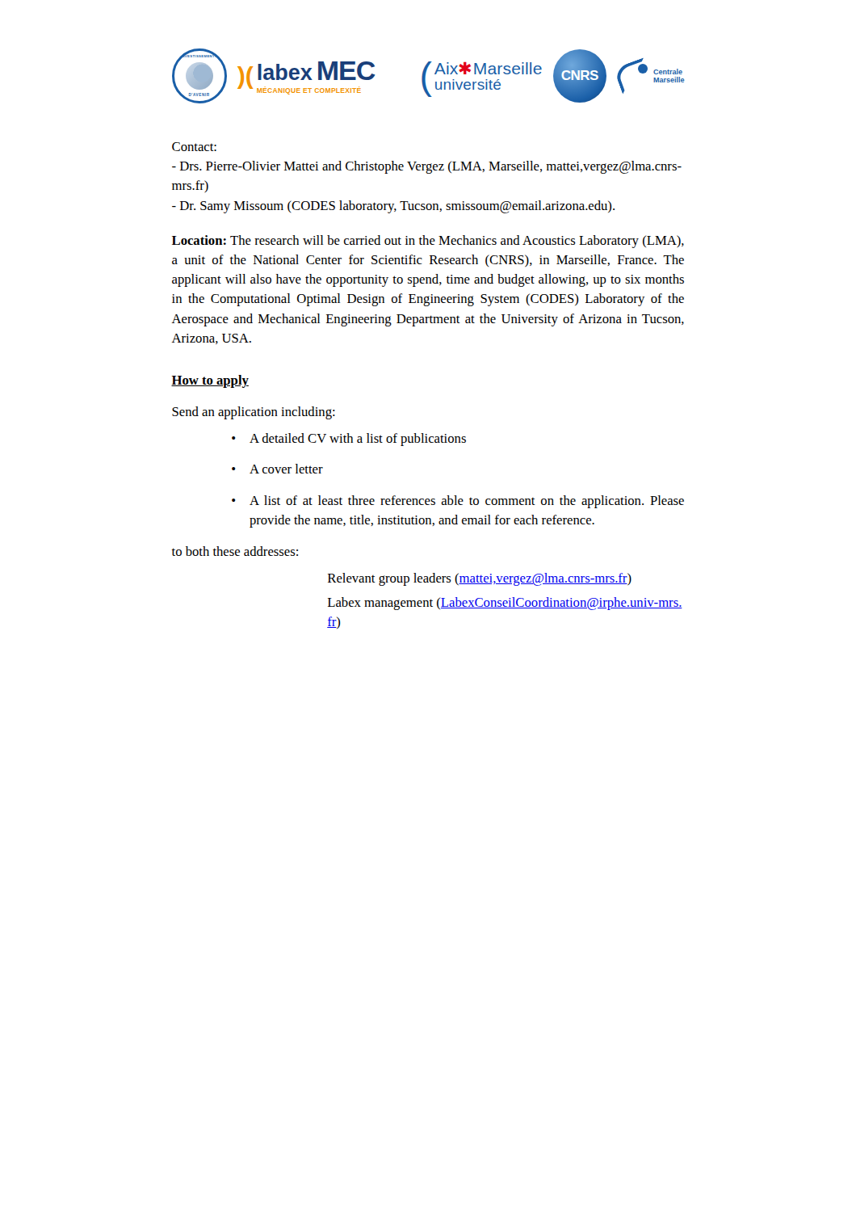)(
labex MEC
Mécanique Et Complexité
(
Aix✱Marseille université
CNRS
Centrale
Marseille
Contact:
- Drs. Pierre-Olivier Mattei and Christophe Vergez (LMA, Marseille, mattei,vergez@lma.cnrs-mrs.fr)
- Dr. Samy Missoum (CODES laboratory, Tucson, smissoum@email.arizona.edu).
Location: The research will be carried out in the Mechanics and Acoustics Laboratory (LMA), a unit of the National Center for Scientific Research (CNRS), in Marseille, France. The applicant will also have the opportunity to spend, time and budget allowing, up to six months in the Computational Optimal Design of Engineering System (CODES) Laboratory of the Aerospace and Mechanical Engineering Department at the University of Arizona in Tucson, Arizona, USA.
How to apply
Send an application including:
A detailed CV with a list of publications
A cover letter
A list of at least three references able to comment on the application. Please provide the name, title, institution, and email for each reference.
to both these addresses:
Relevant group leaders (mattei,vergez@lma.cnrs-mrs.fr)
Labex management (LabexConseilCoordination@irphe.univ-mrs.fr)